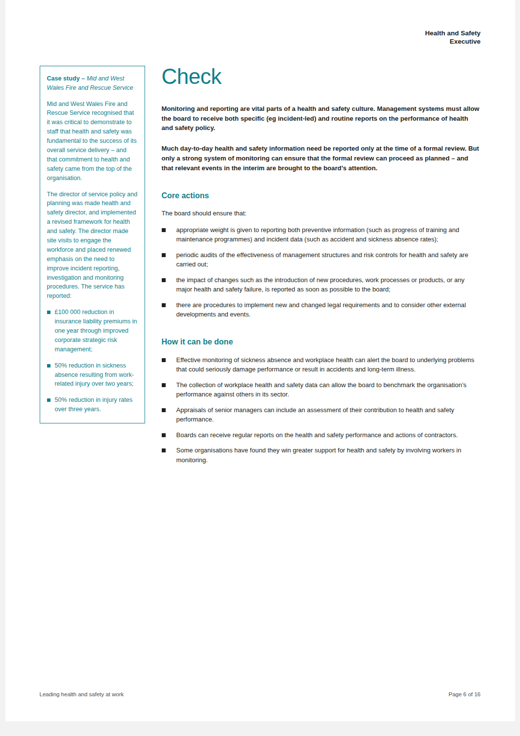Health and Safety
Executive
Case study – Mid and West Wales Fire and Rescue Service
Mid and West Wales Fire and Rescue Service recognised that it was critical to demonstrate to staff that health and safety was fundamental to the success of its overall service delivery – and that commitment to health and safety came from the top of the organisation.
The director of service policy and planning was made health and safety director, and implemented a revised framework for health and safety. The director made site visits to engage the workforce and placed renewed emphasis on the need to improve incident reporting, investigation and monitoring procedures. The service has reported:
£100 000 reduction in insurance liability premiums in one year through improved corporate strategic risk management;
50% reduction in sickness absence resulting from work-related injury over two years;
50% reduction in injury rates over three years.
Check
Monitoring and reporting are vital parts of a health and safety culture. Management systems must allow the board to receive both specific (eg incident-led) and routine reports on the performance of health and safety policy.
Much day-to-day health and safety information need be reported only at the time of a formal review. But only a strong system of monitoring can ensure that the formal review can proceed as planned – and that relevant events in the interim are brought to the board’s attention.
Core actions
The board should ensure that:
appropriate weight is given to reporting both preventive information (such as progress of training and maintenance programmes) and incident data (such as accident and sickness absence rates);
periodic audits of the effectiveness of management structures and risk controls for health and safety are carried out;
the impact of changes such as the introduction of new procedures, work processes or products, or any major health and safety failure, is reported as soon as possible to the board;
there are procedures to implement new and changed legal requirements and to consider other external developments and events.
How it can be done
Effective monitoring of sickness absence and workplace health can alert the board to underlying problems that could seriously damage performance or result in accidents and long-term illness.
The collection of workplace health and safety data can allow the board to benchmark the organisation’s performance against others in its sector.
Appraisals of senior managers can include an assessment of their contribution to health and safety performance.
Boards can receive regular reports on the health and safety performance and actions of contractors.
Some organisations have found they win greater support for health and safety by involving workers in monitoring.
Leading health and safety at work Page 6 of 16